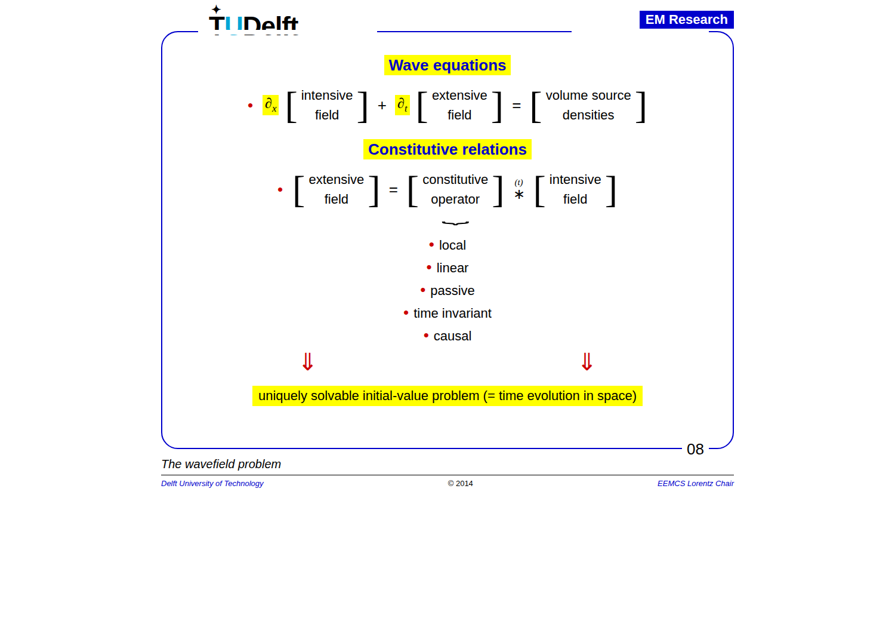✦ TUDelft
EM Research
Wave equations
• ∂x [ intensive field ] + ∂t [ extensive field ] = [ volume source densities ]
Constitutive relations
• [ extensive field ] = [ constitutive operator ] ⏟ (t) ∗ [ intensive field ]
•local
•linear
•passive
•time invariant
•causal
⇓ ⇓
uniquely solvable initial-value problem (= time evolution in space)
08
The wavefield problem
Delft University of Technology © 2014 EEMCS Lorentz Chair